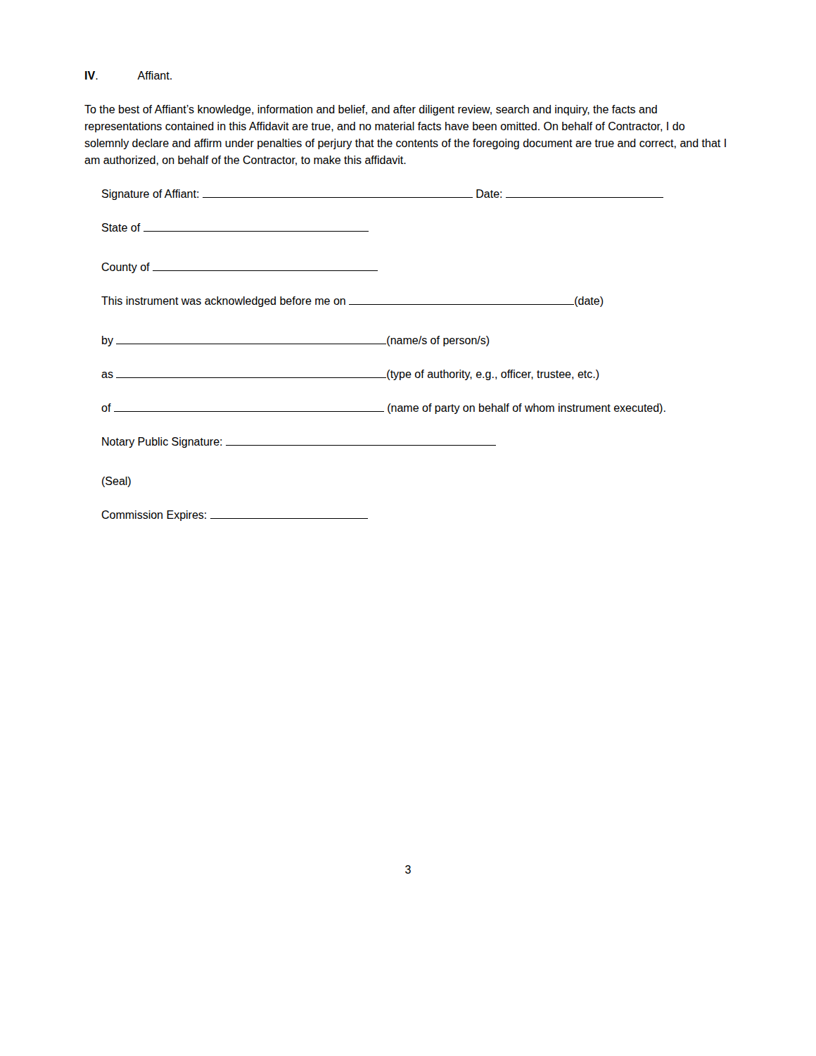IV.Affiant.
To the best of Affiant’s knowledge, information and belief, and after diligent review, search and inquiry, the facts and representations contained in this Affidavit are true, and no material facts have been omitted. On behalf of Contractor, I do solemnly declare and affirm under penalties of perjury that the contents of the foregoing document are true and correct, and that I am authorized, on behalf of the Contractor, to make this affidavit.
Signature of Affiant: Date:
State of
County of
This instrument was acknowledged before me on (date)
by (name/s of person/s)
as (type of authority, e.g., officer, trustee, etc.)
of (name of party on behalf of whom instrument executed).
Notary Public Signature:
(Seal)
Commission Expires:
3